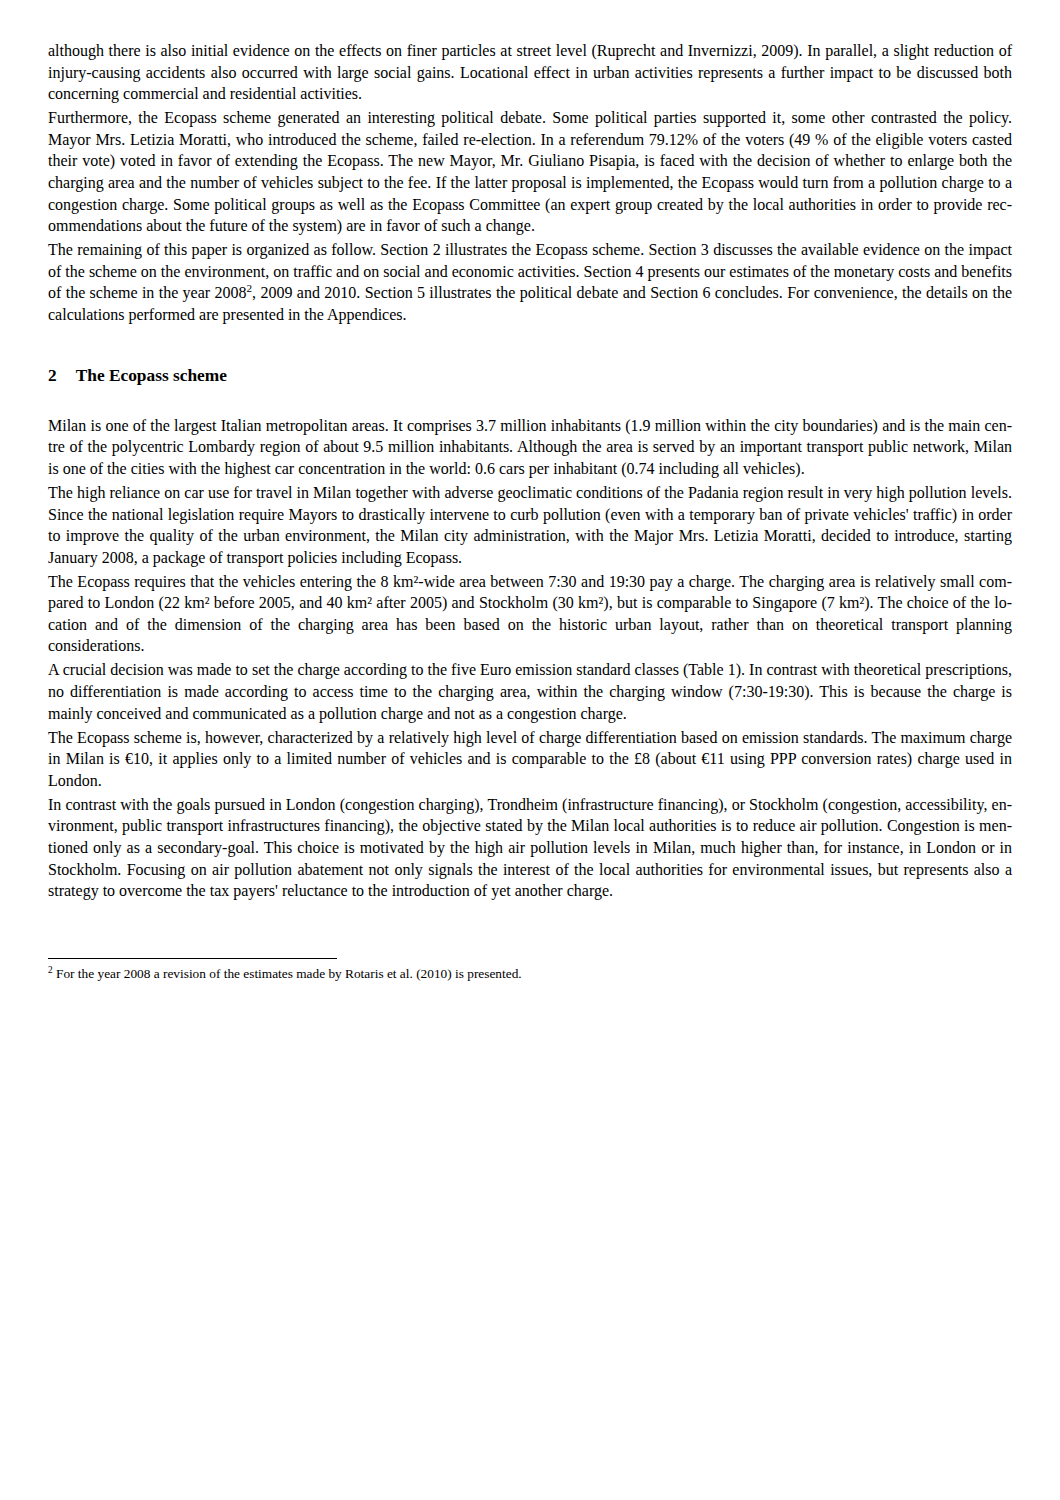although there is also initial evidence on the effects on finer particles at street level (Ruprecht and Invernizzi, 2009). In parallel, a slight reduction of injury-causing accidents also occurred with large social gains. Locational effect in urban activities represents a further impact to be discussed both concerning commercial and residential activities.
Furthermore, the Ecopass scheme generated an interesting political debate. Some political parties supported it, some other contrasted the policy. Mayor Mrs. Letizia Moratti, who introduced the scheme, failed re-election. In a referendum 79.12% of the voters (49 % of the eligible voters casted their vote) voted in favor of extending the Ecopass. The new Mayor, Mr. Giuliano Pisapia, is faced with the decision of whether to enlarge both the charging area and the number of vehicles subject to the fee. If the latter proposal is implemented, the Ecopass would turn from a pollution charge to a congestion charge. Some political groups as well as the Ecopass Committee (an expert group created by the local authorities in order to provide recommendations about the future of the system) are in favor of such a change.
The remaining of this paper is organized as follow. Section 2 illustrates the Ecopass scheme. Section 3 discusses the available evidence on the impact of the scheme on the environment, on traffic and on social and economic activities. Section 4 presents our estimates of the monetary costs and benefits of the scheme in the year 20082, 2009 and 2010. Section 5 illustrates the political debate and Section 6 concludes. For convenience, the details on the calculations performed are presented in the Appendices.
2 The Ecopass scheme
Milan is one of the largest Italian metropolitan areas. It comprises 3.7 million inhabitants (1.9 million within the city boundaries) and is the main centre of the polycentric Lombardy region of about 9.5 million inhabitants. Although the area is served by an important transport public network, Milan is one of the cities with the highest car concentration in the world: 0.6 cars per inhabitant (0.74 including all vehicles).
The high reliance on car use for travel in Milan together with adverse geoclimatic conditions of the Padania region result in very high pollution levels. Since the national legislation require Mayors to drastically intervene to curb pollution (even with a temporary ban of private vehicles' traffic) in order to improve the quality of the urban environment, the Milan city administration, with the Major Mrs. Letizia Moratti, decided to introduce, starting January 2008, a package of transport policies including Ecopass.
The Ecopass requires that the vehicles entering the 8 km²-wide area between 7:30 and 19:30 pay a charge. The charging area is relatively small compared to London (22 km² before 2005, and 40 km² after 2005) and Stockholm (30 km²), but is comparable to Singapore (7 km²). The choice of the location and of the dimension of the charging area has been based on the historic urban layout, rather than on theoretical transport planning considerations.
A crucial decision was made to set the charge according to the five Euro emission standard classes (Table 1). In contrast with theoretical prescriptions, no differentiation is made according to access time to the charging area, within the charging window (7:30-19:30). This is because the charge is mainly conceived and communicated as a pollution charge and not as a congestion charge.
The Ecopass scheme is, however, characterized by a relatively high level of charge differentiation based on emission standards. The maximum charge in Milan is €10, it applies only to a limited number of vehicles and is comparable to the £8 (about €11 using PPP conversion rates) charge used in London.
In contrast with the goals pursued in London (congestion charging), Trondheim (infrastructure financing), or Stockholm (congestion, accessibility, environment, public transport infrastructures financing), the objective stated by the Milan local authorities is to reduce air pollution. Congestion is mentioned only as a secondary-goal. This choice is motivated by the high air pollution levels in Milan, much higher than, for instance, in London or in Stockholm. Focusing on air pollution abatement not only signals the interest of the local authorities for environmental issues, but represents also a strategy to overcome the tax payers' reluctance to the introduction of yet another charge.
2 For the year 2008 a revision of the estimates made by Rotaris et al. (2010) is presented.